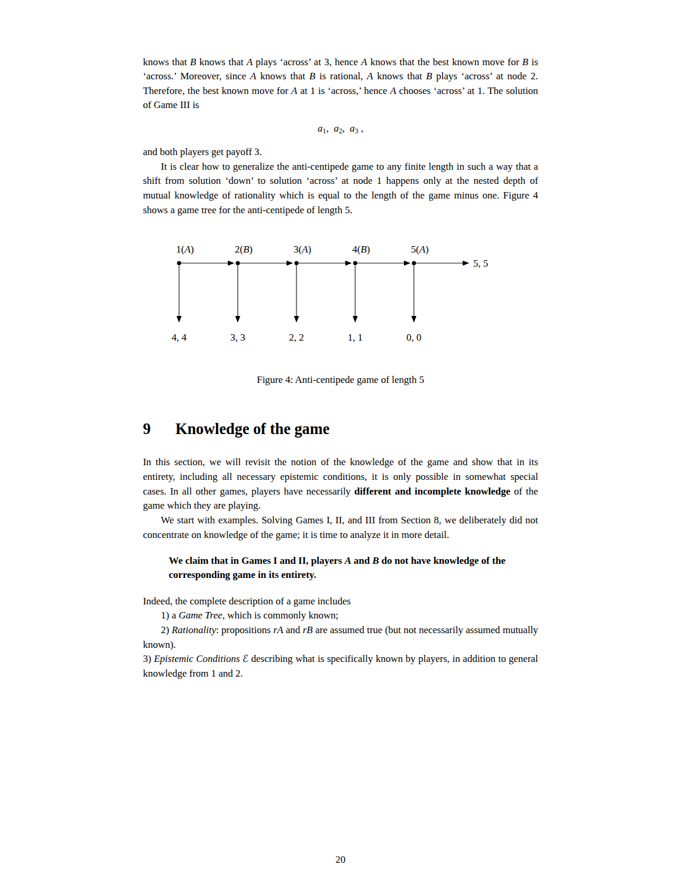knows that B knows that A plays ‘across’ at 3, hence A knows that the best known move for B is ‘across.’ Moreover, since A knows that B is rational, A knows that B plays ‘across’ at node 2. Therefore, the best known move for A at 1 is ‘across,’ hence A chooses ‘across’ at 1. The solution of Game III is
a 1, a 2, a 3 ,
and both players get payoff 3.
It is clear how to generalize the anti-centipede game to any finite length in such a way that a shift from solution ‘down’ to solution ‘across’ at node 1 happens only at the nested depth of mutual knowledge of rationality which is equal to the length of the game minus one. Figure 4 shows a game tree for the anti-centipede of length 5.
1(A) 2(B) 3(A) 4(B) 5(A) 5, 5 4, 4 3, 3 2, 2 1, 1 0, 0
Figure 4: Anti-centipede game of length 5
9 Knowledge of the game
In this section, we will revisit the notion of the knowledge of the game and show that in its entirety, including all necessary epistemic conditions, it is only possible in somewhat special cases. In all other games, players have necessarily different and incomplete knowledge of the game which they are playing.
We start with examples. Solving Games I, II, and III from Section 8, we deliberately did not concentrate on knowledge of the game; it is time to analyze it in more detail.
We claim that in Games I and II, players A and B do not have knowledge of the corresponding game in its entirety.
Indeed, the complete description of a game includes
1) a Game Tree, which is commonly known;
2) Rationality: propositions rA and rB are assumed true (but not necessarily assumed mutually known).
3) Epistemic Conditions ℰ describing what is specifically known by players, in addition to general knowledge from 1 and 2.
20